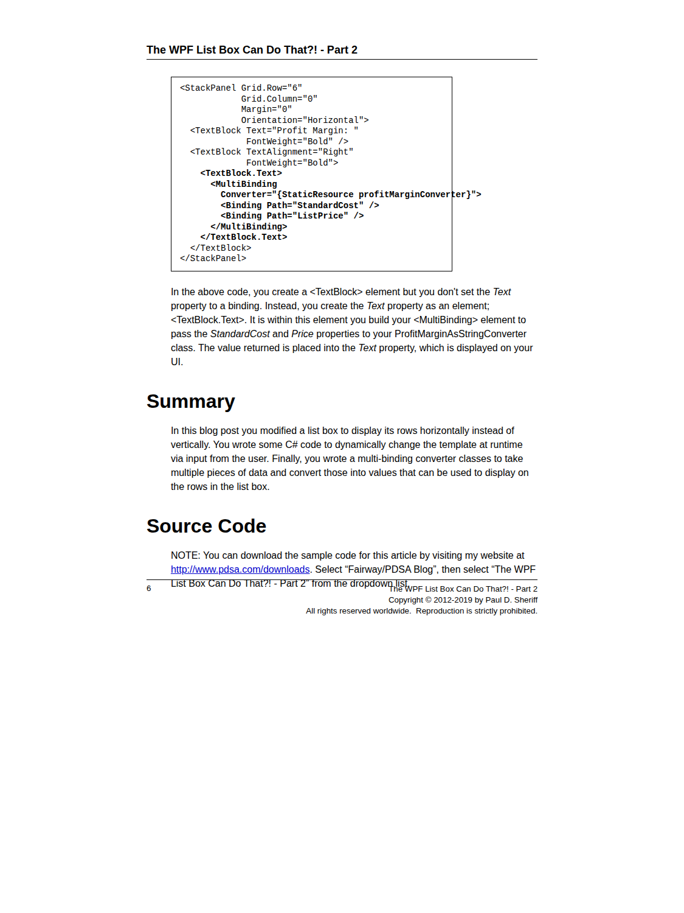The WPF List Box Can Do That?! - Part 2
<StackPanel Grid.Row="6"
            Grid.Column="0"
            Margin="0"
            Orientation="Horizontal">
  <TextBlock Text="Profit Margin: "
             FontWeight="Bold" />
  <TextBlock TextAlignment="Right"
             FontWeight="Bold">
    <TextBlock.Text>
      <MultiBinding
        Converter="{StaticResource profitMarginConverter}">
        <Binding Path="StandardCost" />
        <Binding Path="ListPrice" />
      </MultiBinding>
    </TextBlock.Text>
  </TextBlock>
</StackPanel>
In the above code, you create a <TextBlock> element but you don't set the Text property to a binding. Instead, you create the Text property as an element; <TextBlock.Text>. It is within this element you build your <MultiBinding> element to pass the StandardCost and Price properties to your ProfitMarginAsStringConverter class. The value returned is placed into the Text property, which is displayed on your UI.
Summary
In this blog post you modified a list box to display its rows horizontally instead of vertically. You wrote some C# code to dynamically change the template at runtime via input from the user. Finally, you wrote a multi-binding converter classes to take multiple pieces of data and convert those into values that can be used to display on the rows in the list box.
Source Code
NOTE: You can download the sample code for this article by visiting my website at http://www.pdsa.com/downloads. Select “Fairway/PDSA Blog”, then select “The WPF List Box Can Do That?! - Part 2” from the dropdown list.
6
The WPF List Box Can Do That?! - Part 2
Copyright © 2012-2019 by Paul D. Sheriff
All rights reserved worldwide. Reproduction is strictly prohibited.